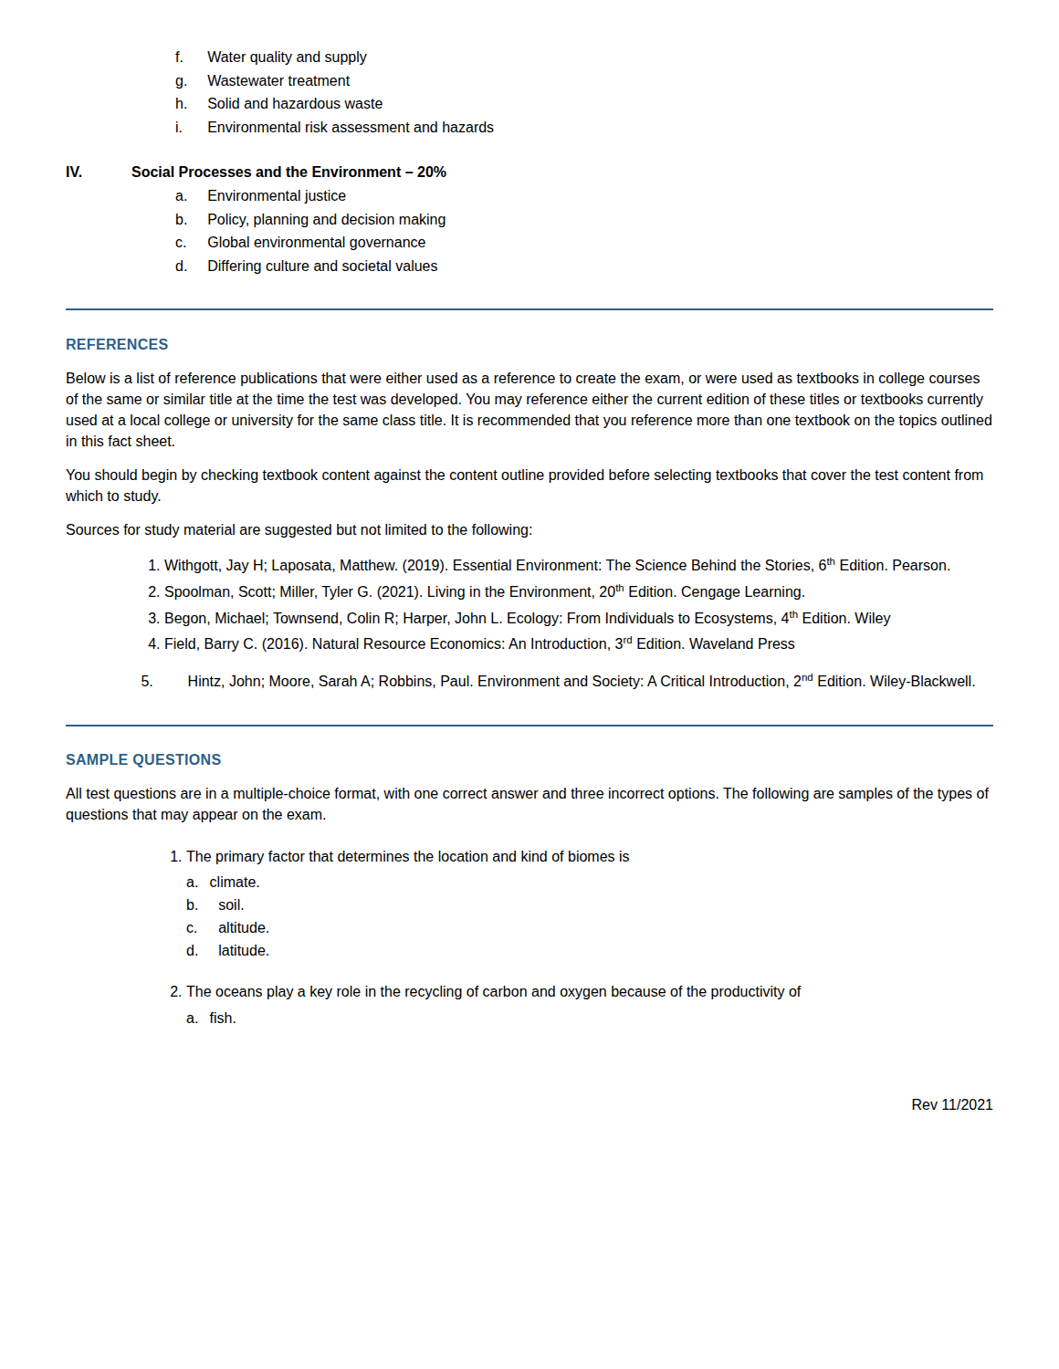f. Water quality and supply
g. Wastewater treatment
h. Solid and hazardous waste
i. Environmental risk assessment and hazards
IV. Social Processes and the Environment – 20%
a. Environmental justice
b. Policy, planning and decision making
c. Global environmental governance
d. Differing culture and societal values
REFERENCES
Below is a list of reference publications that were either used as a reference to create the exam, or were used as textbooks in college courses of the same or similar title at the time the test was developed. You may reference either the current edition of these titles or textbooks currently used at a local college or university for the same class title. It is recommended that you reference more than one textbook on the topics outlined in this fact sheet.
You should begin by checking textbook content against the content outline provided before selecting textbooks that cover the test content from which to study.
Sources for study material are suggested but not limited to the following:
Withgott, Jay H; Laposata, Matthew. (2019). Essential Environment: The Science Behind the Stories, 6th Edition. Pearson.
Spoolman, Scott; Miller, Tyler G. (2021). Living in the Environment, 20th Edition. Cengage Learning.
Begon, Michael; Townsend, Colin R; Harper, John L. Ecology: From Individuals to Ecosystems, 4th Edition. Wiley
Field, Barry C. (2016). Natural Resource Economics: An Introduction, 3rd Edition. Waveland Press
5. Hintz, John; Moore, Sarah A; Robbins, Paul. Environment and Society: A Critical Introduction, 2nd Edition. Wiley-Blackwell.
SAMPLE QUESTIONS
All test questions are in a multiple-choice format, with one correct answer and three incorrect options. The following are samples of the types of questions that may appear on the exam.
The primary factor that determines the location and kind of biomes is
a. climate.
b. soil.
c. altitude.
d. latitude.
The oceans play a key role in the recycling of carbon and oxygen because of the productivity of
a. fish.
Rev 11/2021